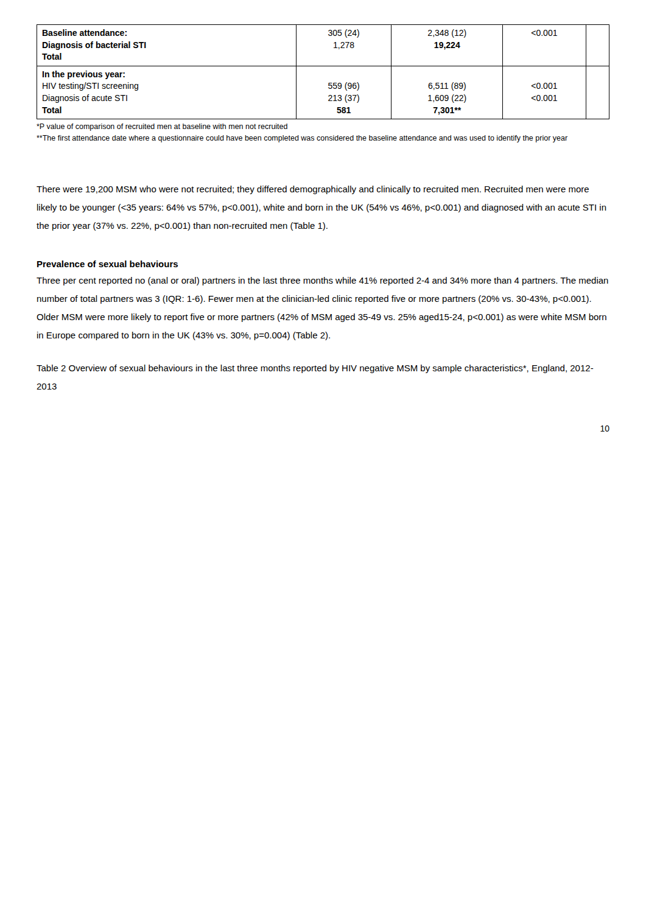| Baseline attendance: Diagnosis of bacterial STI Total | 305 (24) 1,278 | 2,348 (12) 19,224 | <0.001 | |
| In the previous year: HIV testing/STI screening Diagnosis of acute STI Total | 559 (96) 213 (37) 581 | 6,511 (89) 1,609 (22) 7,301** | <0.001 <0.001 | |
*P value of comparison of recruited men at baseline with men not recruited
**The first attendance date where a questionnaire could have been completed was considered the baseline attendance and was used to identify the prior year
There were 19,200 MSM who were not recruited; they differed demographically and clinically to recruited men. Recruited men were more likely to be younger (<35 years: 64% vs 57%, p<0.001), white and born in the UK (54% vs 46%, p<0.001) and diagnosed with an acute STI in the prior year (37% vs. 22%, p<0.001) than non-recruited men (Table 1).
Prevalence of sexual behaviours
Three per cent reported no (anal or oral) partners in the last three months while 41% reported 2-4 and 34% more than 4 partners. The median number of total partners was 3 (IQR: 1-6). Fewer men at the clinician-led clinic reported five or more partners (20% vs. 30-43%, p<0.001). Older MSM were more likely to report five or more partners (42% of MSM aged 35-49 vs. 25% aged15-24, p<0.001) as were white MSM born in Europe compared to born in the UK (43% vs. 30%, p=0.004) (Table 2).
Table 2 Overview of sexual behaviours in the last three months reported by HIV negative MSM by sample characteristics*, England, 2012-2013
10